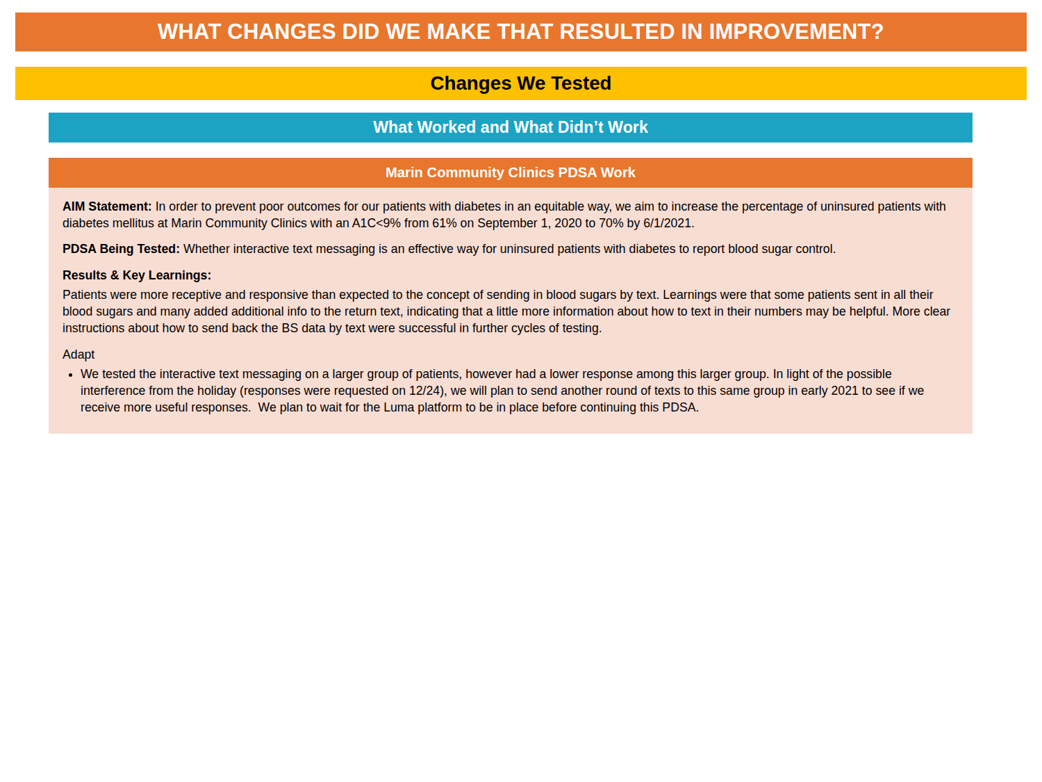WHAT CHANGES DID WE MAKE THAT RESULTED IN IMPROVEMENT?
Changes We Tested
What Worked and What Didn’t Work
Marin Community Clinics PDSA Work
AIM Statement: In order to prevent poor outcomes for our patients with diabetes in an equitable way, we aim to increase the percentage of uninsured patients with diabetes mellitus at Marin Community Clinics with an A1C<9% from 61% on September 1, 2020 to 70% by 6/1/2021.
PDSA Being Tested: Whether interactive text messaging is an effective way for uninsured patients with diabetes to report blood sugar control.
Results & Key Learnings:
Patients were more receptive and responsive than expected to the concept of sending in blood sugars by text. Learnings were that some patients sent in all their blood sugars and many added additional info to the return text, indicating that a little more information about how to text in their numbers may be helpful. More clear instructions about how to send back the BS data by text were successful in further cycles of testing.
Adapt
We tested the interactive text messaging on a larger group of patients, however had a lower response among this larger group. In light of the possible interference from the holiday (responses were requested on 12/24), we will plan to send another round of texts to this same group in early 2021 to see if we receive more useful responses. We plan to wait for the Luma platform to be in place before continuing this PDSA.